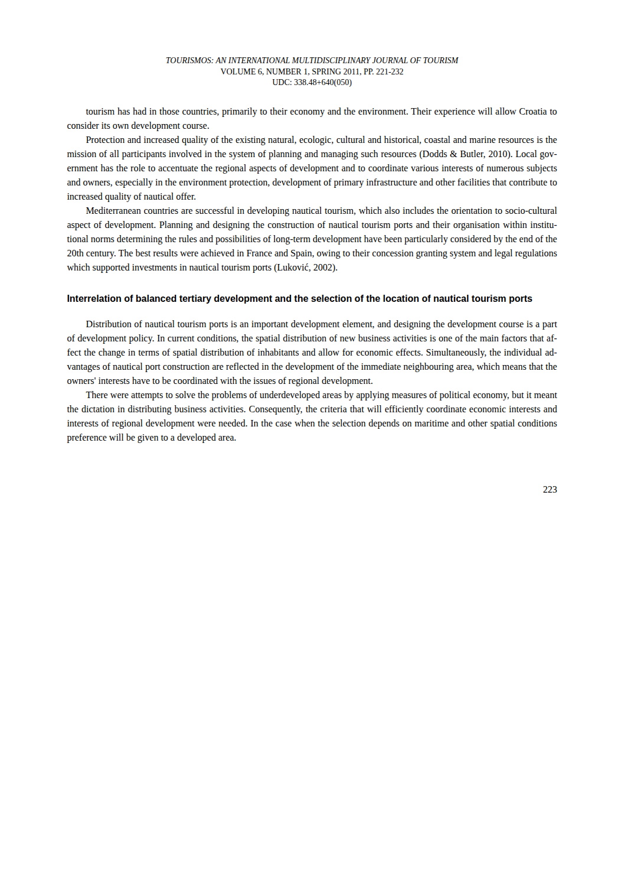Tourismos: An International Multidisciplinary Journal of Tourism
Volume 6, Number 1, Spring 2011, pp. 221-232
UDC: 338.48+640(050)
tourism has had in those countries, primarily to their economy and the environment. Their experience will allow Croatia to consider its own development course.
Protection and increased quality of the existing natural, ecologic, cultural and historical, coastal and marine resources is the mission of all participants involved in the system of planning and managing such resources (Dodds & Butler, 2010). Local government has the role to accentuate the regional aspects of development and to coordinate various interests of numerous subjects and owners, especially in the environment protection, development of primary infrastructure and other facilities that contribute to increased quality of nautical offer.
Mediterranean countries are successful in developing nautical tourism, which also includes the orientation to socio-cultural aspect of development. Planning and designing the construction of nautical tourism ports and their organisation within institutional norms determining the rules and possibilities of long-term development have been particularly considered by the end of the 20th century. The best results were achieved in France and Spain, owing to their concession granting system and legal regulations which supported investments in nautical tourism ports (Luković, 2002).
Interrelation of balanced tertiary development and the selection of the location of nautical tourism ports
Distribution of nautical tourism ports is an important development element, and designing the development course is a part of development policy. In current conditions, the spatial distribution of new business activities is one of the main factors that affect the change in terms of spatial distribution of inhabitants and allow for economic effects. Simultaneously, the individual advantages of nautical port construction are reflected in the development of the immediate neighbouring area, which means that the owners' interests have to be coordinated with the issues of regional development.
There were attempts to solve the problems of underdeveloped areas by applying measures of political economy, but it meant the dictation in distributing business activities. Consequently, the criteria that will efficiently coordinate economic interests and interests of regional development were needed. In the case when the selection depends on maritime and other spatial conditions preference will be given to a developed area.
223